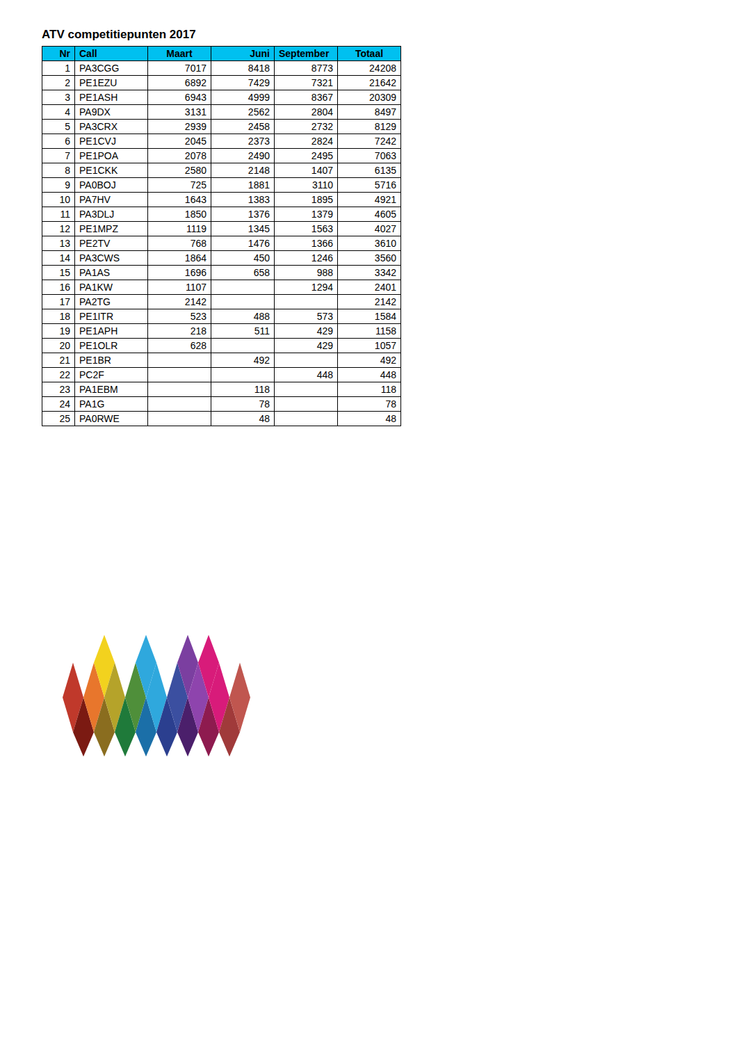ATV competitiepunten 2017
| Nr | Call | Maart | Juni | September | Totaal |
| --- | --- | --- | --- | --- | --- |
| 1 | PA3CGG | 7017 | 8418 | 8773 | 24208 |
| 2 | PE1EZU | 6892 | 7429 | 7321 | 21642 |
| 3 | PE1ASH | 6943 | 4999 | 8367 | 20309 |
| 4 | PA9DX | 3131 | 2562 | 2804 | 8497 |
| 5 | PA3CRX | 2939 | 2458 | 2732 | 8129 |
| 6 | PE1CVJ | 2045 | 2373 | 2824 | 7242 |
| 7 | PE1POA | 2078 | 2490 | 2495 | 7063 |
| 8 | PE1CKK | 2580 | 2148 | 1407 | 6135 |
| 9 | PA0BOJ | 725 | 1881 | 3110 | 5716 |
| 10 | PA7HV | 1643 | 1383 | 1895 | 4921 |
| 11 | PA3DLJ | 1850 | 1376 | 1379 | 4605 |
| 12 | PE1MPZ | 1119 | 1345 | 1563 | 4027 |
| 13 | PE2TV | 768 | 1476 | 1366 | 3610 |
| 14 | PA3CWS | 1864 | 450 | 1246 | 3560 |
| 15 | PA1AS | 1696 | 658 | 988 | 3342 |
| 16 | PA1KW | 1107 | | 1294 | 2401 |
| 17 | PA2TG | 2142 | | | 2142 |
| 18 | PE1ITR | 523 | 488 | 573 | 1584 |
| 19 | PE1APH | 218 | 511 | 429 | 1158 |
| 20 | PE1OLR | 628 | | 429 | 1057 |
| 21 | PE1BR | | 492 | | 492 |
| 22 | PC2F | | | 448 | 448 |
| 23 | PA1EBM | | 118 | | 118 |
| 24 | PA1G | | 78 | | 78 |
| 25 | PA0RWE | | 48 | | 48 |